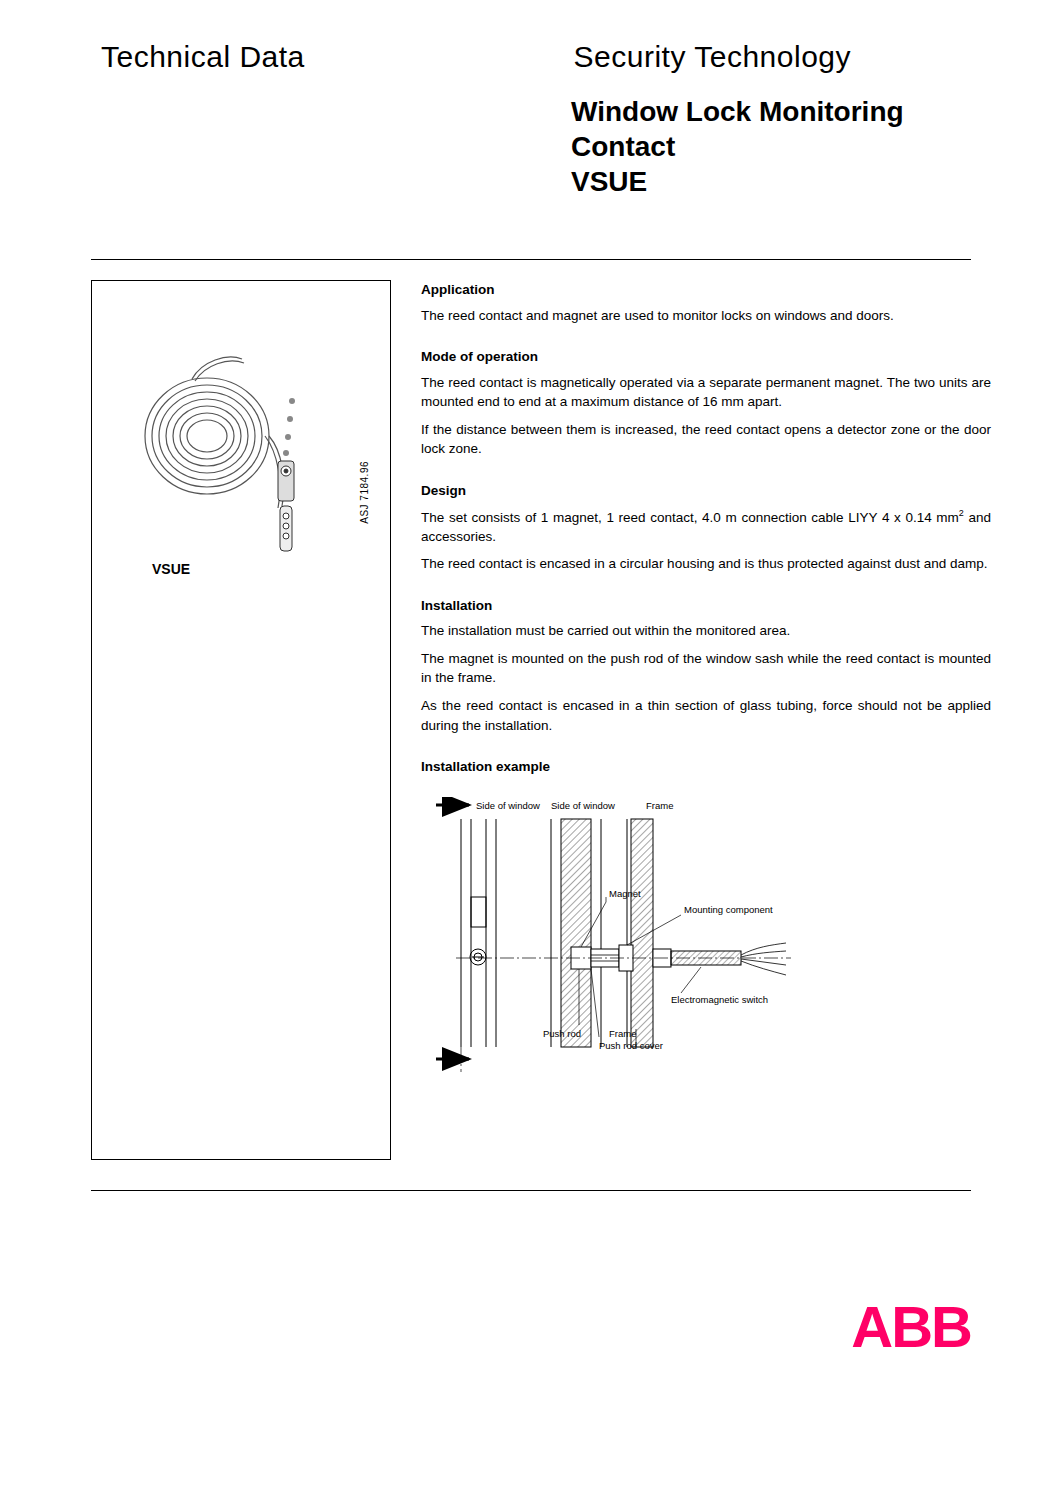Technical Data
Security Technology
Window Lock Monitoring
Contact
VSUE
VSUE
ASJ 7184.96
Application
The reed contact and magnet are used to monitor locks on windows and doors.
Mode of operation
The reed contact is magnetically operated via a separate permanent magnet. The two units are mounted end to end at a maximum distance of 16 mm apart.
If the distance between them is increased, the reed contact opens a detector zone or the door lock zone.
Design
The set consists of 1 magnet, 1 reed contact, 4.0 m connection cable LIYY 4 x 0.14 mm2 and accessories.
The reed contact is encased in a circular housing and is thus protected against dust and damp.
Installation
The installation must be carried out within the monitored area.
The magnet is mounted on the push rod of the window sash while the reed contact is mounted in the frame.
As the reed contact is encased in a thin section of glass tubing, force should not be applied during the installation.
Installation example
Side of window Side of window Frame Magnet Mounting component Electromagnetic switch Push rod Push rod cover Frame
ABB